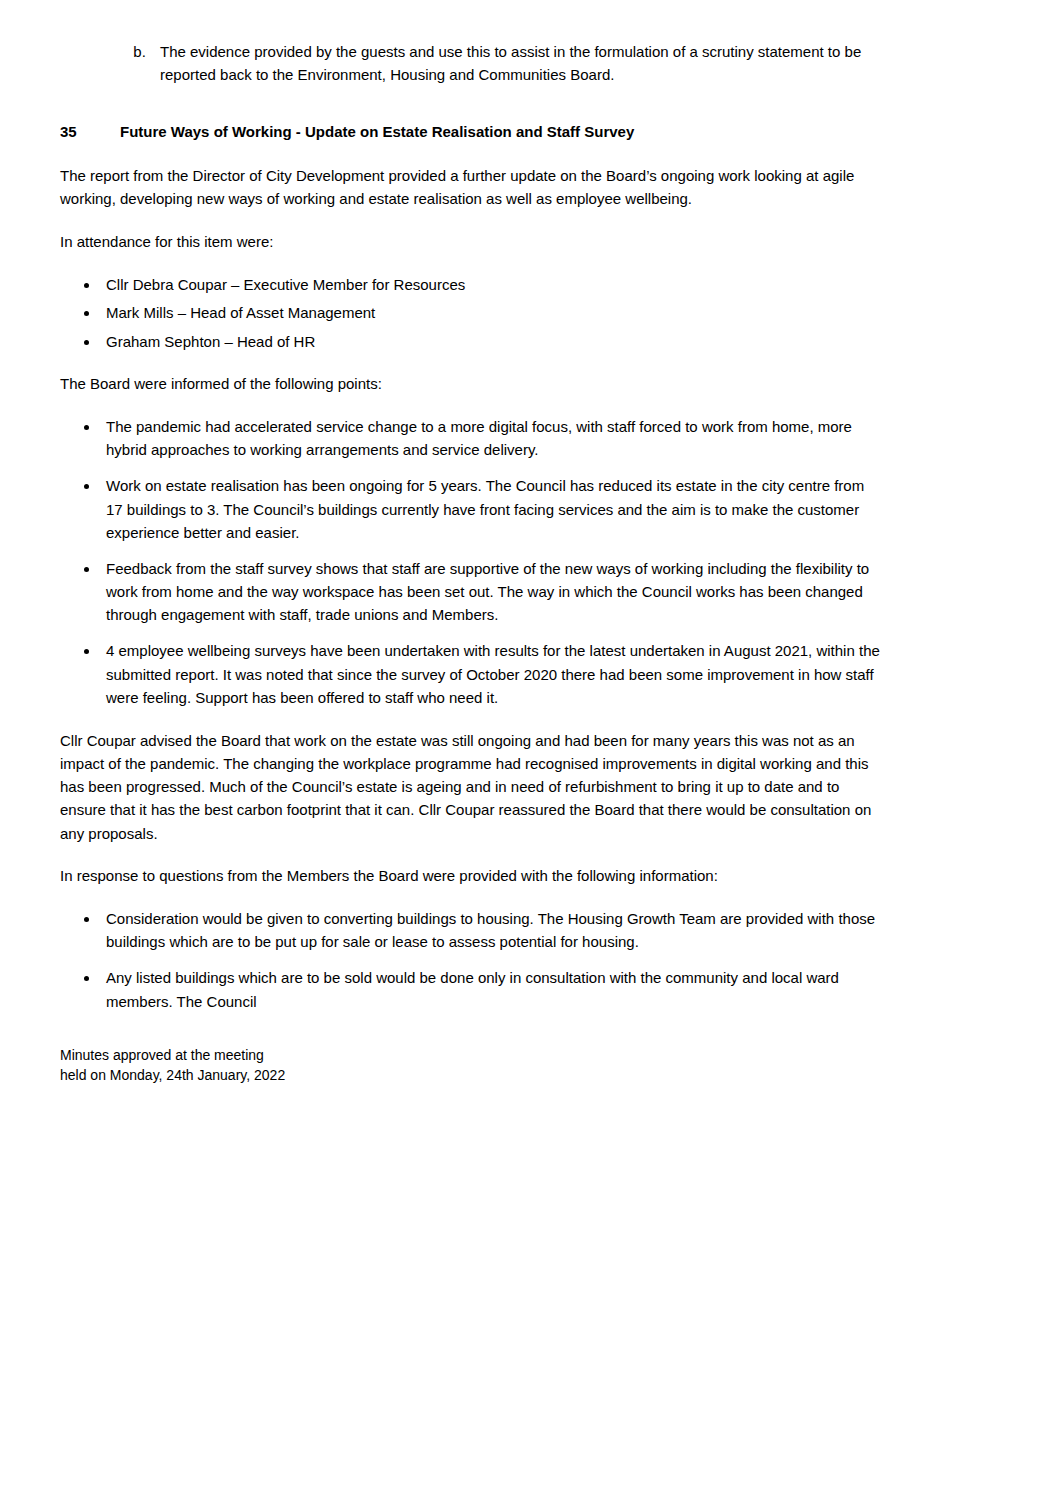The evidence provided by the guests and use this to assist in the formulation of a scrutiny statement to be reported back to the Environment, Housing and Communities Board.
35
Future Ways of Working - Update on Estate Realisation and Staff Survey
The report from the Director of City Development provided a further update on the Board’s ongoing work looking at agile working, developing new ways of working and estate realisation as well as employee wellbeing.
In attendance for this item were:
Cllr Debra Coupar – Executive Member for Resources
Mark Mills – Head of Asset Management
Graham Sephton – Head of HR
The Board were informed of the following points:
The pandemic had accelerated service change to a more digital focus, with staff forced to work from home, more hybrid approaches to working arrangements and service delivery.
Work on estate realisation has been ongoing for 5 years. The Council has reduced its estate in the city centre from 17 buildings to 3. The Council’s buildings currently have front facing services and the aim is to make the customer experience better and easier.
Feedback from the staff survey shows that staff are supportive of the new ways of working including the flexibility to work from home and the way workspace has been set out. The way in which the Council works has been changed through engagement with staff, trade unions and Members.
4 employee wellbeing surveys have been undertaken with results for the latest undertaken in August 2021, within the submitted report. It was noted that since the survey of October 2020 there had been some improvement in how staff were feeling. Support has been offered to staff who need it.
Cllr Coupar advised the Board that work on the estate was still ongoing and had been for many years this was not as an impact of the pandemic. The changing the workplace programme had recognised improvements in digital working and this has been progressed. Much of the Council’s estate is ageing and in need of refurbishment to bring it up to date and to ensure that it has the best carbon footprint that it can. Cllr Coupar reassured the Board that there would be consultation on any proposals.
In response to questions from the Members the Board were provided with the following information:
Consideration would be given to converting buildings to housing. The Housing Growth Team are provided with those buildings which are to be put up for sale or lease to assess potential for housing.
Any listed buildings which are to be sold would be done only in consultation with the community and local ward members. The Council
Minutes approved at the meeting
held on Monday, 24th January, 2022